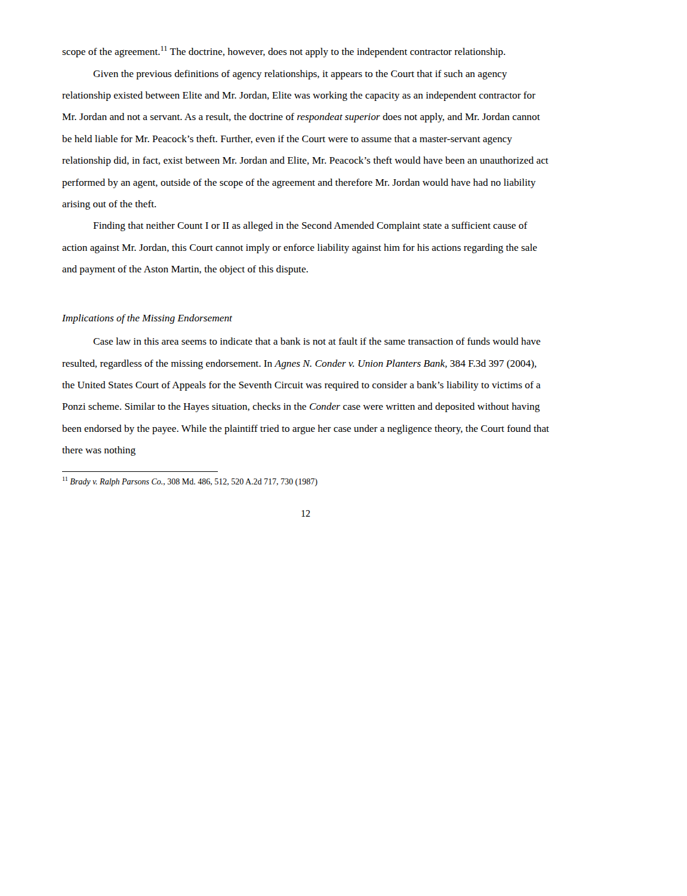scope of the agreement.11 The doctrine, however, does not apply to the independent contractor relationship.
Given the previous definitions of agency relationships, it appears to the Court that if such an agency relationship existed between Elite and Mr. Jordan, Elite was working the capacity as an independent contractor for Mr. Jordan and not a servant. As a result, the doctrine of respondeat superior does not apply, and Mr. Jordan cannot be held liable for Mr. Peacock’s theft. Further, even if the Court were to assume that a master-servant agency relationship did, in fact, exist between Mr. Jordan and Elite, Mr. Peacock’s theft would have been an unauthorized act performed by an agent, outside of the scope of the agreement and therefore Mr. Jordan would have had no liability arising out of the theft.
Finding that neither Count I or II as alleged in the Second Amended Complaint state a sufficient cause of action against Mr. Jordan, this Court cannot imply or enforce liability against him for his actions regarding the sale and payment of the Aston Martin, the object of this dispute.
Implications of the Missing Endorsement
Case law in this area seems to indicate that a bank is not at fault if the same transaction of funds would have resulted, regardless of the missing endorsement. In Agnes N. Conder v. Union Planters Bank, 384 F.3d 397 (2004), the United States Court of Appeals for the Seventh Circuit was required to consider a bank’s liability to victims of a Ponzi scheme. Similar to the Hayes situation, checks in the Conder case were written and deposited without having been endorsed by the payee. While the plaintiff tried to argue her case under a negligence theory, the Court found that there was nothing
11 Brady v. Ralph Parsons Co., 308 Md. 486, 512, 520 A.2d 717, 730 (1987)
12